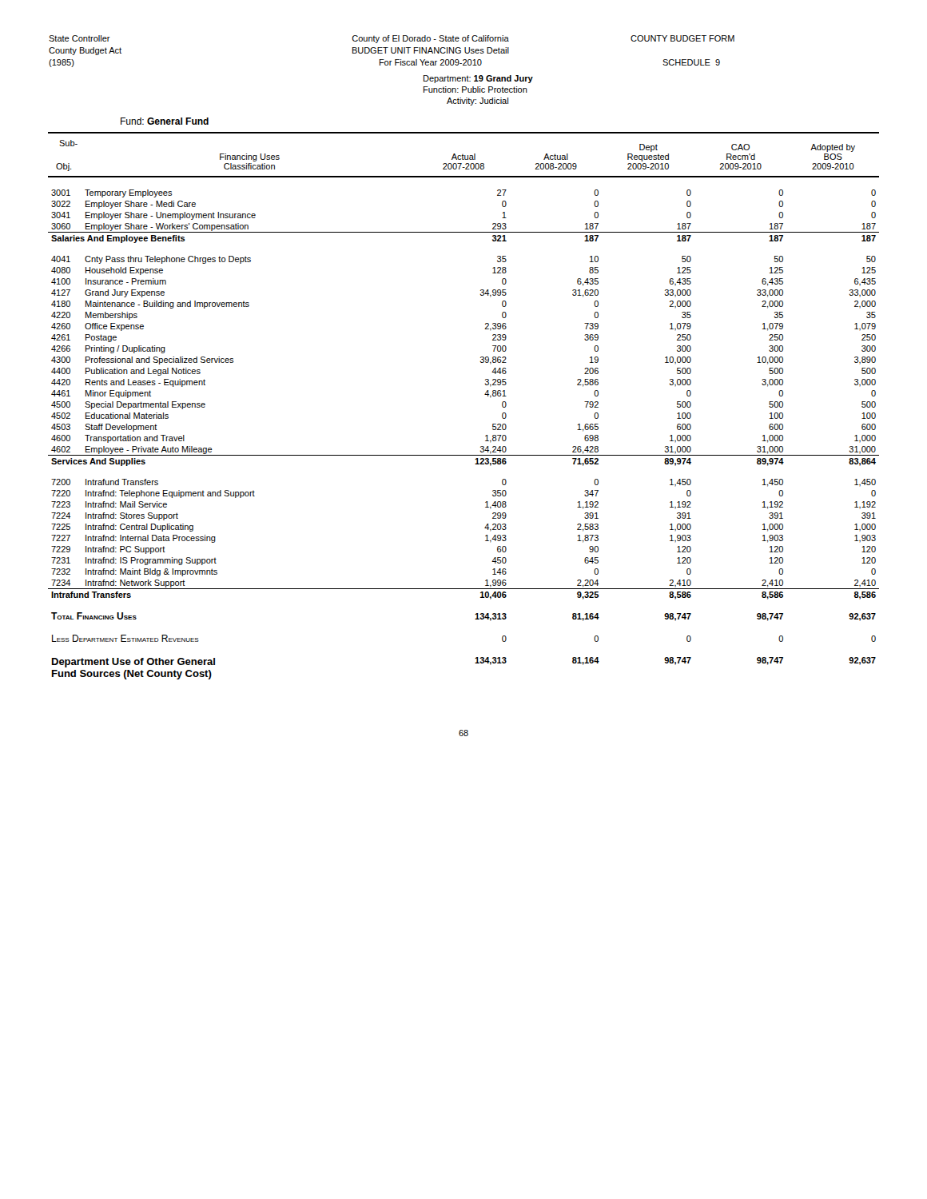| State Controller County Budget Act (1985) | County of El Dorado - State of California BUDGET UNIT FINANCING Uses Detail For Fiscal Year 2009-2010 | COUNTY BUDGET FORM SCHEDULE 9 |
| | Department: 19 Grand Jury Function: Public Protection Activity: Judicial |
Fund: General Fund
| Sub- | Actual 2007-2008 | Actual 2008-2009 | Dept Requested 2009-2010 | CAO Recm'd 2009-2010 | Adopted by BOS 2009-2010 |
| --- | --- | --- | --- | --- | --- |
| Obj. | Financing Uses Classification |
| 3001 | Temporary Employees | 27 | 0 | 0 | 0 | 0 |
| 3022 | Employer Share - Medi Care | 0 | 0 | 0 | 0 | 0 |
| 3041 | Employer Share - Unemployment Insurance | 1 | 0 | 0 | 0 | 0 |
| 3060 | Employer Share - Workers' Compensation | 293 | 187 | 187 | 187 | 187 |
| Salaries And Employee Benefits | 321 | 187 | 187 | 187 | 187 |
| 4041 | Cnty Pass thru Telephone Chrges to Depts | 35 | 10 | 50 | 50 | 50 |
| 4080 | Household Expense | 128 | 85 | 125 | 125 | 125 |
| 4100 | Insurance - Premium | 0 | 6,435 | 6,435 | 6,435 | 6,435 |
| 4127 | Grand Jury Expense | 34,995 | 31,620 | 33,000 | 33,000 | 33,000 |
| 4180 | Maintenance - Building and Improvements | 0 | 0 | 2,000 | 2,000 | 2,000 |
| 4220 | Memberships | 0 | 0 | 35 | 35 | 35 |
| 4260 | Office Expense | 2,396 | 739 | 1,079 | 1,079 | 1,079 |
| 4261 | Postage | 239 | 369 | 250 | 250 | 250 |
| 4266 | Printing / Duplicating | 700 | 0 | 300 | 300 | 300 |
| 4300 | Professional and Specialized Services | 39,862 | 19 | 10,000 | 10,000 | 3,890 |
| 4400 | Publication and Legal Notices | 446 | 206 | 500 | 500 | 500 |
| 4420 | Rents and Leases - Equipment | 3,295 | 2,586 | 3,000 | 3,000 | 3,000 |
| 4461 | Minor Equipment | 4,861 | 0 | 0 | 0 | 0 |
| 4500 | Special Departmental Expense | 0 | 792 | 500 | 500 | 500 |
| 4502 | Educational Materials | 0 | 0 | 100 | 100 | 100 |
| 4503 | Staff Development | 520 | 1,665 | 600 | 600 | 600 |
| 4600 | Transportation and Travel | 1,870 | 698 | 1,000 | 1,000 | 1,000 |
| 4602 | Employee - Private Auto Mileage | 34,240 | 26,428 | 31,000 | 31,000 | 31,000 |
| Services And Supplies | 123,586 | 71,652 | 89,974 | 89,974 | 83,864 |
| 7200 | Intrafund Transfers | 0 | 0 | 1,450 | 1,450 | 1,450 |
| 7220 | Intrafnd: Telephone Equipment and Support | 350 | 347 | 0 | 0 | 0 |
| 7223 | Intrafnd: Mail Service | 1,408 | 1,192 | 1,192 | 1,192 | 1,192 |
| 7224 | Intrafnd: Stores Support | 299 | 391 | 391 | 391 | 391 |
| 7225 | Intrafnd: Central Duplicating | 4,203 | 2,583 | 1,000 | 1,000 | 1,000 |
| 7227 | Intrafnd: Internal Data Processing | 1,493 | 1,873 | 1,903 | 1,903 | 1,903 |
| 7229 | Intrafnd: PC Support | 60 | 90 | 120 | 120 | 120 |
| 7231 | Intrafnd: IS Programming Support | 450 | 645 | 120 | 120 | 120 |
| 7232 | Intrafnd: Maint Bldg & Improvmnts | 146 | 0 | 0 | 0 | 0 |
| 7234 | Intrafnd: Network Support | 1,996 | 2,204 | 2,410 | 2,410 | 2,410 |
| Intrafund Transfers | 10,406 | 9,325 | 8,586 | 8,586 | 8,586 |
| Total Financing Uses | 134,313 | 81,164 | 98,747 | 98,747 | 92,637 |
| Less Department Estimated Revenues | 0 | 0 | 0 | 0 | 0 |
| Department Use of Other General Fund Sources (Net County Cost) | 134,313 | 81,164 | 98,747 | 98,747 | 92,637 |
68